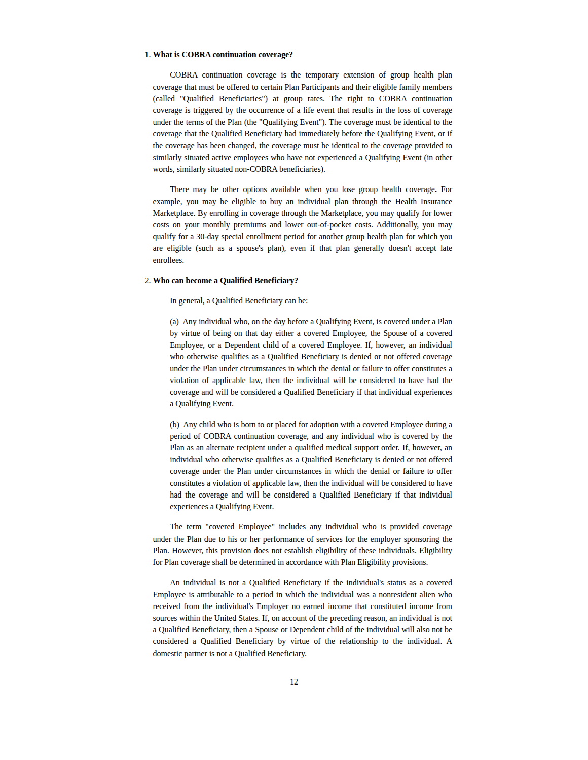What is COBRA continuation coverage?
COBRA continuation coverage is the temporary extension of group health plan coverage that must be offered to certain Plan Participants and their eligible family members (called "Qualified Beneficiaries") at group rates. The right to COBRA continuation coverage is triggered by the occurrence of a life event that results in the loss of coverage under the terms of the Plan (the "Qualifying Event"). The coverage must be identical to the coverage that the Qualified Beneficiary had immediately before the Qualifying Event, or if the coverage has been changed, the coverage must be identical to the coverage provided to similarly situated active employees who have not experienced a Qualifying Event (in other words, similarly situated non-COBRA beneficiaries).
There may be other options available when you lose group health coverage. For example, you may be eligible to buy an individual plan through the Health Insurance Marketplace. By enrolling in coverage through the Marketplace, you may qualify for lower costs on your monthly premiums and lower out-of-pocket costs. Additionally, you may qualify for a 30-day special enrollment period for another group health plan for which you are eligible (such as a spouse's plan), even if that plan generally doesn't accept late enrollees.
Who can become a Qualified Beneficiary?
In general, a Qualified Beneficiary can be:
(a) Any individual who, on the day before a Qualifying Event, is covered under a Plan by virtue of being on that day either a covered Employee, the Spouse of a covered Employee, or a Dependent child of a covered Employee. If, however, an individual who otherwise qualifies as a Qualified Beneficiary is denied or not offered coverage under the Plan under circumstances in which the denial or failure to offer constitutes a violation of applicable law, then the individual will be considered to have had the coverage and will be considered a Qualified Beneficiary if that individual experiences a Qualifying Event.
(b) Any child who is born to or placed for adoption with a covered Employee during a period of COBRA continuation coverage, and any individual who is covered by the Plan as an alternate recipient under a qualified medical support order. If, however, an individual who otherwise qualifies as a Qualified Beneficiary is denied or not offered coverage under the Plan under circumstances in which the denial or failure to offer constitutes a violation of applicable law, then the individual will be considered to have had the coverage and will be considered a Qualified Beneficiary if that individual experiences a Qualifying Event.
The term "covered Employee" includes any individual who is provided coverage under the Plan due to his or her performance of services for the employer sponsoring the Plan. However, this provision does not establish eligibility of these individuals. Eligibility for Plan coverage shall be determined in accordance with Plan Eligibility provisions.
An individual is not a Qualified Beneficiary if the individual's status as a covered Employee is attributable to a period in which the individual was a nonresident alien who received from the individual's Employer no earned income that constituted income from sources within the United States. If, on account of the preceding reason, an individual is not a Qualified Beneficiary, then a Spouse or Dependent child of the individual will also not be considered a Qualified Beneficiary by virtue of the relationship to the individual. A domestic partner is not a Qualified Beneficiary.
12